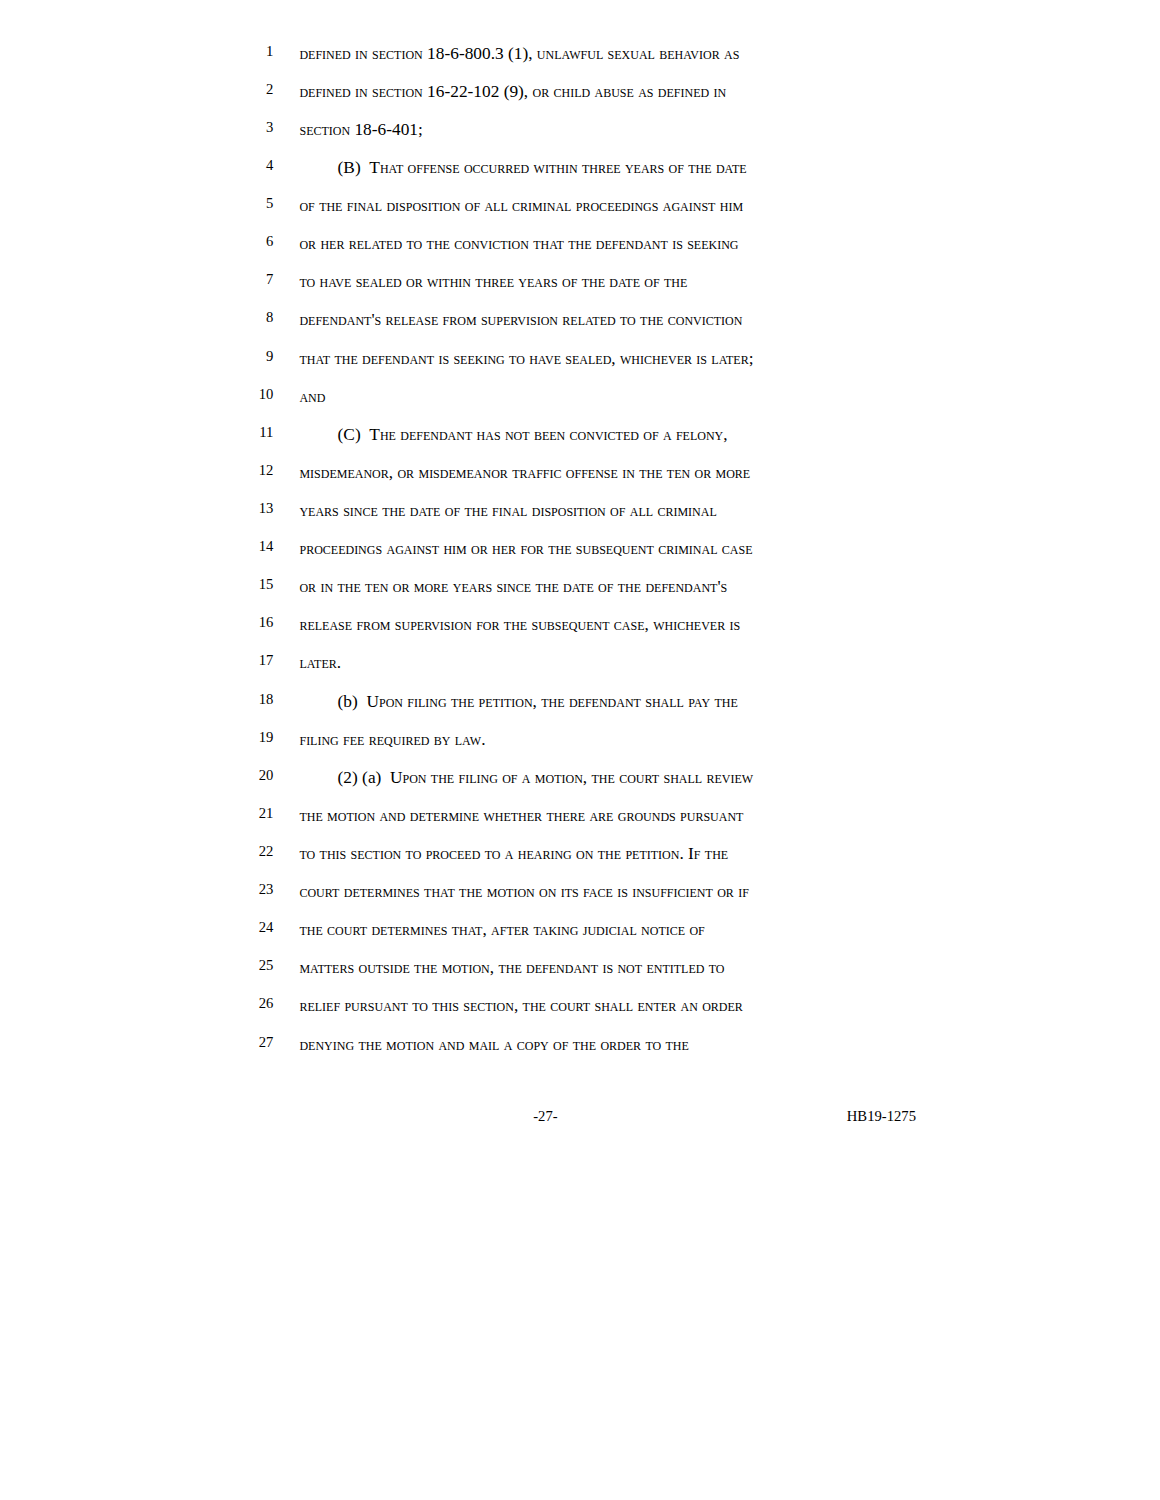defined in section 18-6-800.3 (1), unlawful sexual behavior as
defined in section 16-22-102 (9), or child abuse as defined in
section 18-6-401;
(B) That offense occurred within three years of the date
of the final disposition of all criminal proceedings against him
or her related to the conviction that the defendant is seeking
to have sealed or within three years of the date of the
defendant's release from supervision related to the conviction
that the defendant is seeking to have sealed, whichever is later;
and
(C) The defendant has not been convicted of a felony,
misdemeanor, or misdemeanor traffic offense in the ten or more
years since the date of the final disposition of all criminal
proceedings against him or her for the subsequent criminal case
or in the ten or more years since the date of the defendant's
release from supervision for the subsequent case, whichever is
later.
(b) Upon filing the petition, the defendant shall pay the
filing fee required by law.
(2) (a) Upon the filing of a motion, the court shall review
the motion and determine whether there are grounds pursuant
to this section to proceed to a hearing on the petition. If the
court determines that the motion on its face is insufficient or if
the court determines that, after taking judicial notice of
matters outside the motion, the defendant is not entitled to
relief pursuant to this section, the court shall enter an order
denying the motion and mail a copy of the order to the
-27- HB19-1275